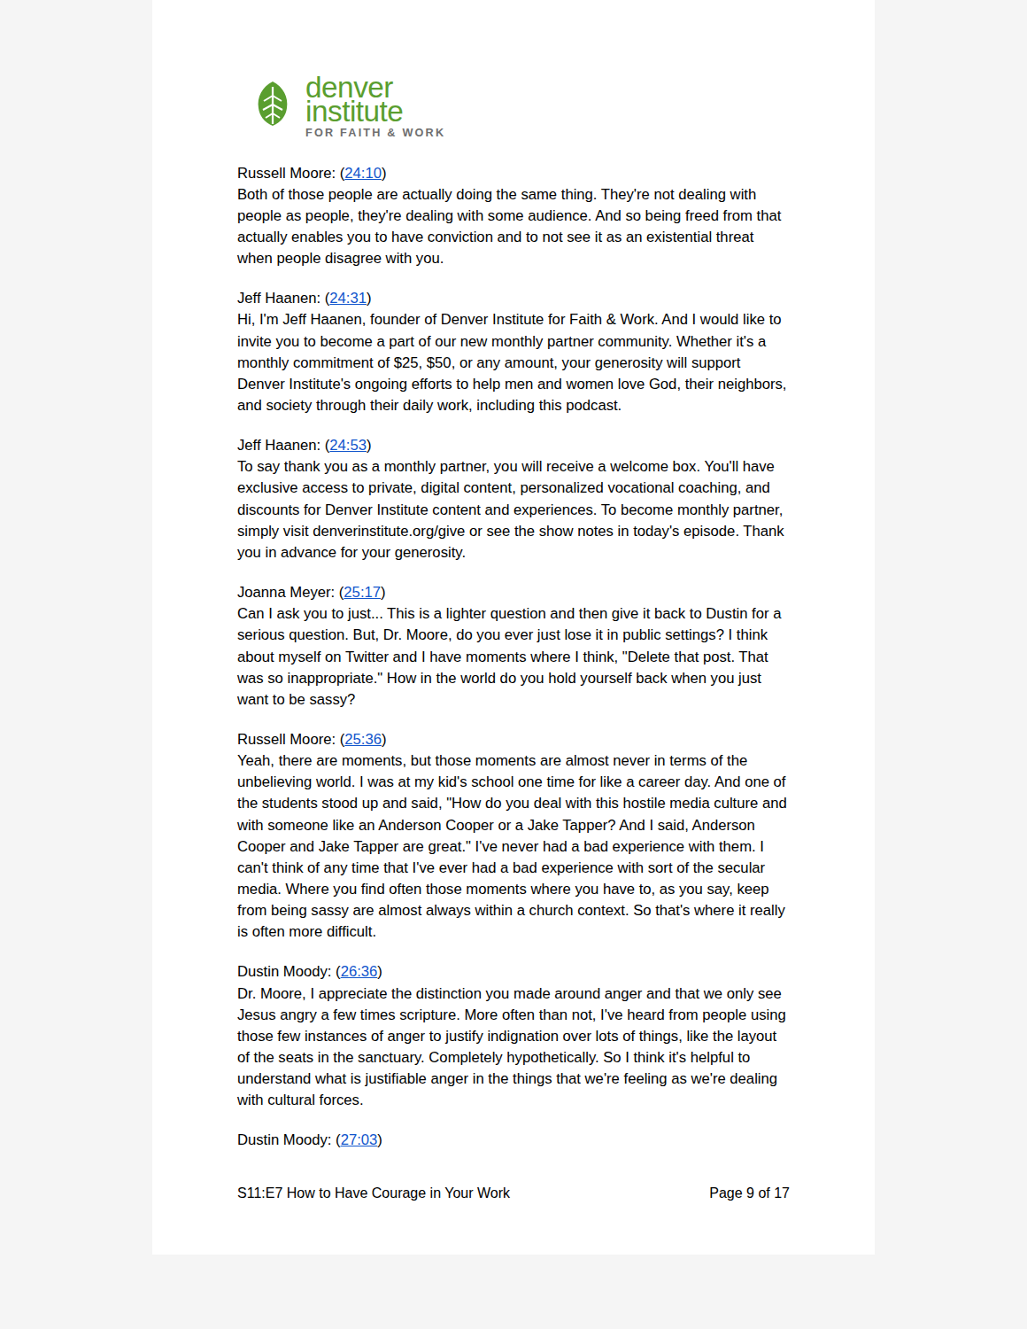denver institute FOR FAITH & WORK
Russell Moore: (24:10)
Both of those people are actually doing the same thing. They're not dealing with people as people, they're dealing with some audience. And so being freed from that actually enables you to have conviction and to not see it as an existential threat when people disagree with you.
Jeff Haanen: (24:31)
Hi, I'm Jeff Haanen, founder of Denver Institute for Faith & Work. And I would like to invite you to become a part of our new monthly partner community. Whether it's a monthly commitment of $25, $50, or any amount, your generosity will support Denver Institute's ongoing efforts to help men and women love God, their neighbors, and society through their daily work, including this podcast.
Jeff Haanen: (24:53)
To say thank you as a monthly partner, you will receive a welcome box. You'll have exclusive access to private, digital content, personalized vocational coaching, and discounts for Denver Institute content and experiences. To become monthly partner, simply visit denverinstitute.org/give or see the show notes in today's episode. Thank you in advance for your generosity.
Joanna Meyer: (25:17)
Can I ask you to just... This is a lighter question and then give it back to Dustin for a serious question. But, Dr. Moore, do you ever just lose it in public settings? I think about myself on Twitter and I have moments where I think, "Delete that post. That was so inappropriate." How in the world do you hold yourself back when you just want to be sassy?
Russell Moore: (25:36)
Yeah, there are moments, but those moments are almost never in terms of the unbelieving world. I was at my kid's school one time for like a career day. And one of the students stood up and said, "How do you deal with this hostile media culture and with someone like an Anderson Cooper or a Jake Tapper? And I said, Anderson Cooper and Jake Tapper are great." I've never had a bad experience with them. I can't think of any time that I've ever had a bad experience with sort of the secular media. Where you find often those moments where you have to, as you say, keep from being sassy are almost always within a church context. So that's where it really is often more difficult.
Dustin Moody: (26:36)
Dr. Moore, I appreciate the distinction you made around anger and that we only see Jesus angry a few times scripture. More often than not, I've heard from people using those few instances of anger to justify indignation over lots of things, like the layout of the seats in the sanctuary. Completely hypothetically. So I think it's helpful to understand what is justifiable anger in the things that we're feeling as we're dealing with cultural forces.
Dustin Moody: (27:03)
S11:E7 How to Have Courage in Your Work Page 9 of 17